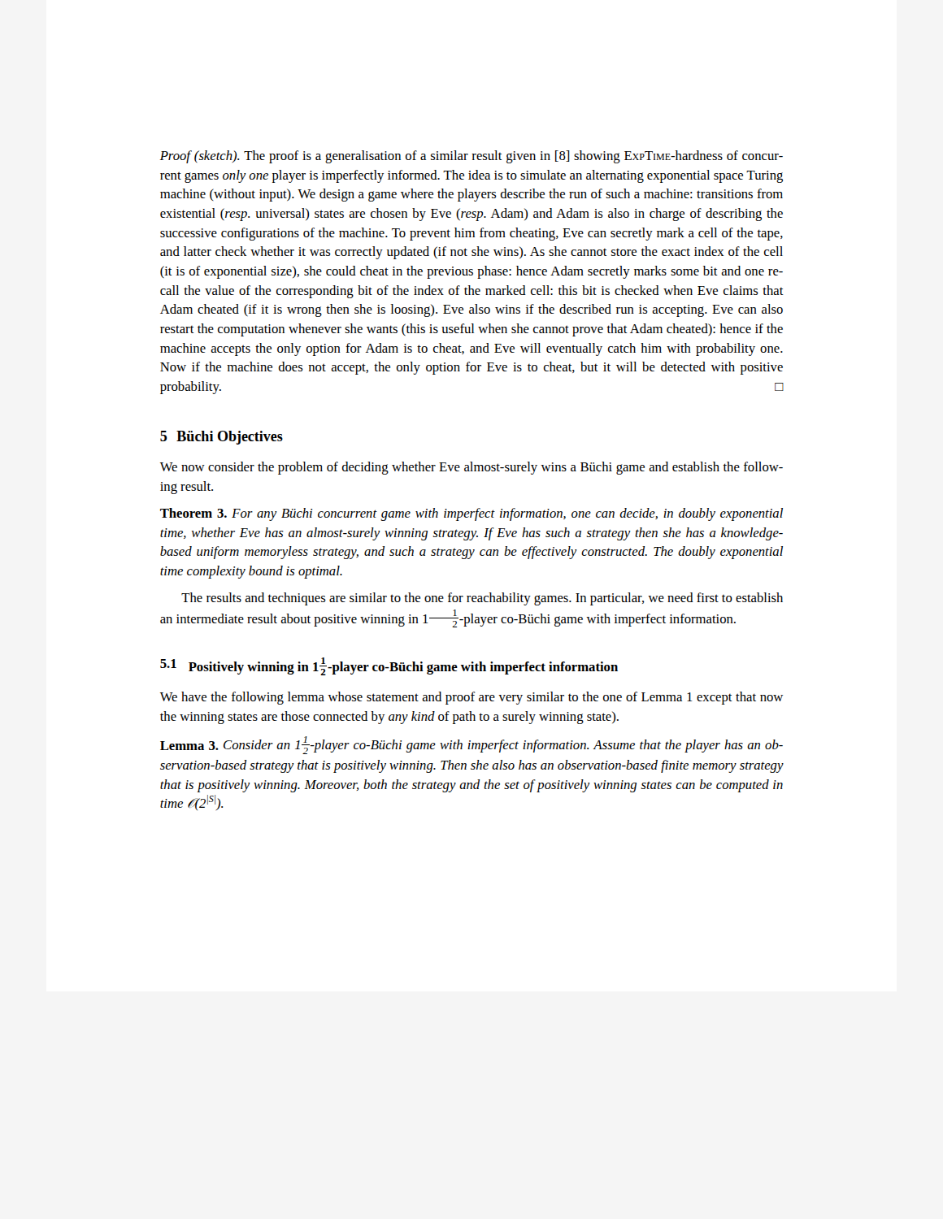Proof (sketch). The proof is a generalisation of a similar result given in [8] showing ExpTime-hardness of concurrent games only one player is imperfectly informed. The idea is to simulate an alternating exponential space Turing machine (without input). We design a game where the players describe the run of such a machine: transitions from existential (resp. universal) states are chosen by Eve (resp. Adam) and Adam is also in charge of describing the successive configurations of the machine. To prevent him from cheating, Eve can secretly mark a cell of the tape, and latter check whether it was correctly updated (if not she wins). As she cannot store the exact index of the cell (it is of exponential size), she could cheat in the previous phase: hence Adam secretly marks some bit and one recall the value of the corresponding bit of the index of the marked cell: this bit is checked when Eve claims that Adam cheated (if it is wrong then she is loosing). Eve also wins if the described run is accepting. Eve can also restart the computation whenever she wants (this is useful when she cannot prove that Adam cheated): hence if the machine accepts the only option for Adam is to cheat, and Eve will eventually catch him with probability one. Now if the machine does not accept, the only option for Eve is to cheat, but it will be detected with positive probability.□
5 Büchi Objectives
We now consider the problem of deciding whether Eve almost-surely wins a Büchi game and establish the following result.
Theorem 3. For any Büchi concurrent game with imperfect information, one can decide, in doubly exponential time, whether Eve has an almost-surely winning strategy. If Eve has such a strategy then she has a knowledge-based uniform memoryless strategy, and such a strategy can be effectively constructed. The doubly exponential time complexity bound is optimal.
The results and techniques are similar to the one for reachability games. In particular, we need first to establish an intermediate result about positive winning in 112-player co-Büchi game with imperfect information.
5.1 Positively winning in 112-player co-Büchi game with imperfect information
We have the following lemma whose statement and proof are very similar to the one of Lemma 1 except that now the winning states are those connected by any kind of path to a surely winning state).
Lemma 3. Consider an 112-player co-Büchi game with imperfect information. Assume that the player has an observation-based strategy that is positively winning. Then she also has an observation-based finite memory strategy that is positively winning. Moreover, both the strategy and the set of positively winning states can be computed in time 𝒪(2|S|).